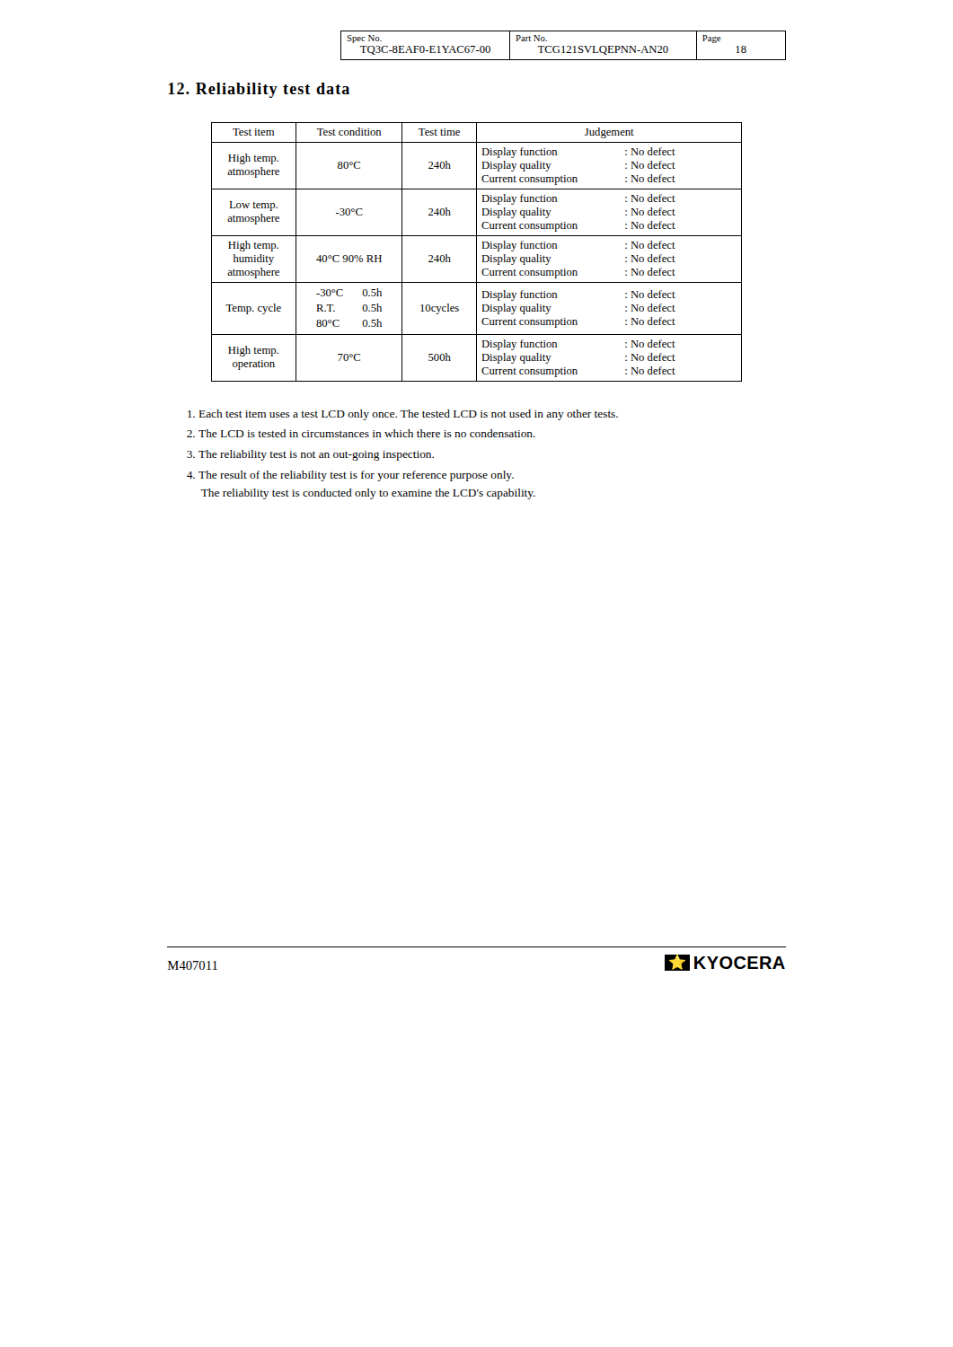| Spec No. TQ3C-8EAF0-E1YAC67-00 | Part No. TCG121SVLQEPNN-AN20 | Page 18 |
12. Reliability test data
| Test item | Test condition | Test time | Judgement |
| --- | --- | --- | --- |
| High temp. atmosphere | 80°C | 240h | Display function : No defect Display quality : No defect Current consumption : No defect |
| Low temp. atmosphere | -30°C | 240h | Display function : No defect Display quality : No defect Current consumption : No defect |
| High temp. humidity atmosphere | 40°C 90% RH | 240h | Display function : No defect Display quality : No defect Current consumption : No defect |
| Temp. cycle | -30°C 0.5h R.T. 0.5h 80°C 0.5h | 10cycles | Display function : No defect Display quality : No defect Current consumption : No defect |
| High temp. operation | 70°C | 500h | Display function : No defect Display quality : No defect Current consumption : No defect |
Each test item uses a test LCD only once. The tested LCD is not used in any other tests.
The LCD is tested in circumstances in which there is no condensation.
The reliability test is not an out-going inspection.
The result of the reliability test is for your reference purpose only.
The reliability test is conducted only to examine the LCD's capability.
M407011
⭐ KYOCERA